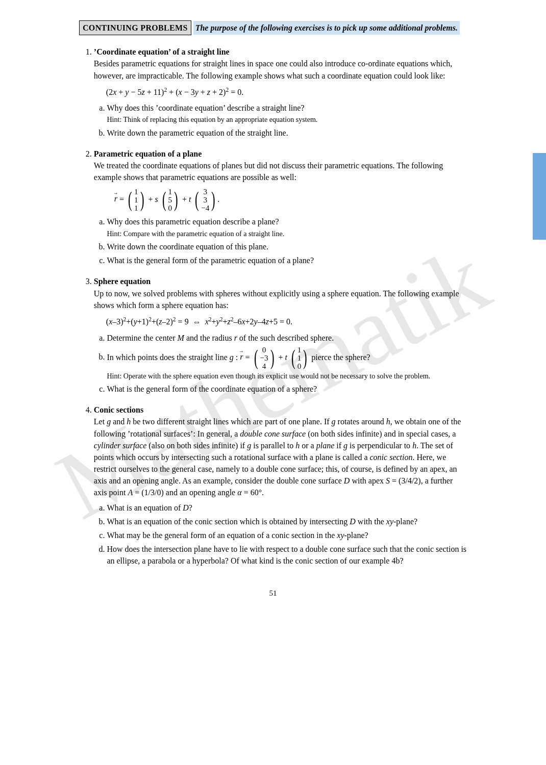Mathematik
CONTINUING PROBLEMS
The purpose of the following exercises is to pick up some additional problems.
’Coordinate equation’ of a straight line
Besides parametric equations for straight lines in space one could also introduce co-ordinate equations which, however, are impracticable. The following example shows what such a coordinate equation could look like:
(2x + y − 5z + 11)2 + (x − 3y + z + 2)2 = 0.
Why does this ’coordinate equation’ describe a straight line? Hint: Think of replacing this equation by an appropriate equation system.
Write down the parametric equation of the straight line.
Parametric equation of a plane
We treated the coordinate equations of planes but did not discuss their parametric equations. The following example shows that parametric equations are possible as well:
r = (111) + s (150) + t (33−4).
Why does this parametric equation describe a plane? Hint: Compare with the parametric equation of a straight line.
Write down the coordinate equation of this plane.
What is the general form of the parametric equation of a plane?
Sphere equation
Up to now, we solved problems with spheres without explicitly using a sphere equation. The following example shows which form a sphere equation has:
(x–3)2+(y+1)2+(z–2)2 = 9 ⇔ x2+y2+z2–6x+2y–4z+5 = 0.
Determine the center M and the radius r of the such described sphere.
In which points does the straight line g : r = (0−34) + t (110) pierce the sphere? Hint: Operate with the sphere equation even though its explicit use would not be necessary to solve the problem.
What is the general form of the coordinate equation of a sphere?
Conic sections
Let g and h be two different straight lines which are part of one plane. If g rotates around h, we obtain one of the following ’rotational surfaces’: In general, a double cone surface (on both sides infinite) and in special cases, a cylinder surface (also on both sides infinite) if g is parallel to h or a plane if g is perpendicular to h. The set of points which occurs by intersecting such a rotational surface with a plane is called a conic section. Here, we restrict ourselves to the general case, namely to a double cone surface; this, of course, is defined by an apex, an axis and an opening angle. As an example, consider the double cone surface D with apex S = (3/4/2), a further axis point A = (1/3/0) and an opening angle α = 60°.
What is an equation of D?
What is an equation of the conic section which is obtained by intersecting D with the xy-plane?
What may be the general form of an equation of a conic section in the xy-plane?
How does the intersection plane have to lie with respect to a double cone surface such that the conic section is an ellipse, a parabola or a hyperbola? Of what kind is the conic section of our example 4b?
51